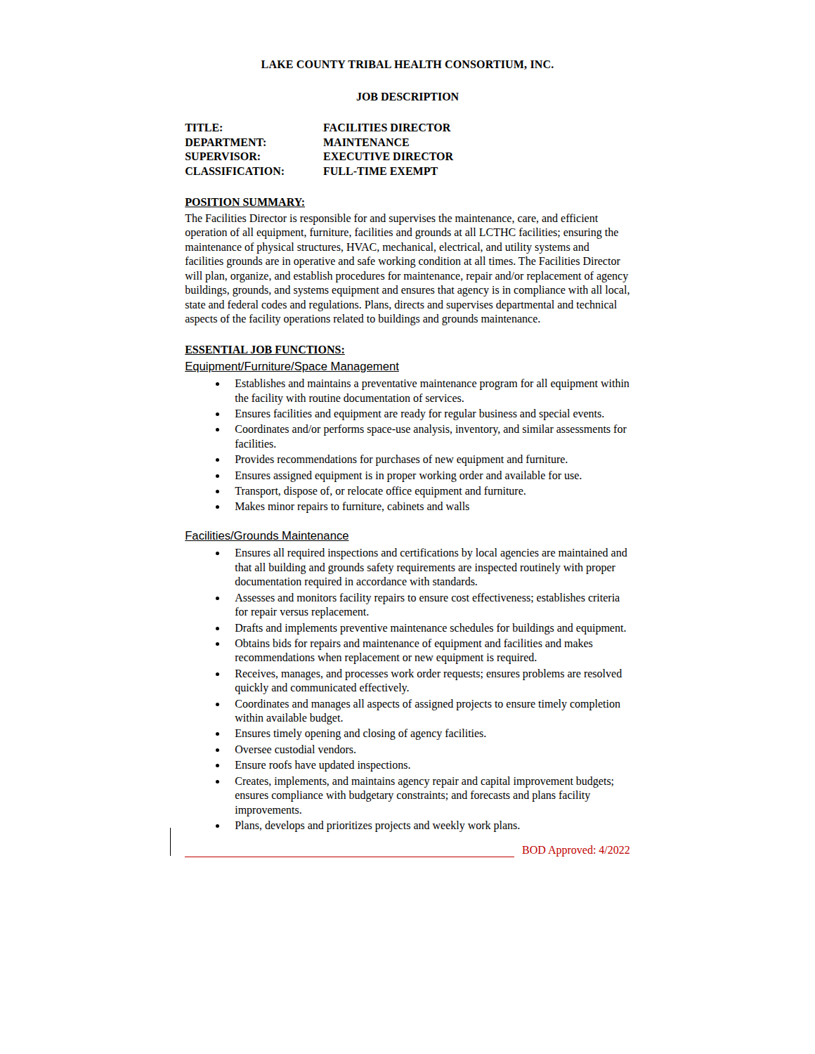LAKE COUNTY TRIBAL HEALTH CONSORTIUM, INC.
JOB DESCRIPTION
| TITLE: | FACILITIES DIRECTOR |
| DEPARTMENT: | MAINTENANCE |
| SUPERVISOR: | EXECUTIVE DIRECTOR |
| CLASSIFICATION: | FULL-TIME EXEMPT |
POSITION SUMMARY:
The Facilities Director is responsible for and supervises the maintenance, care, and efficient operation of all equipment, furniture, facilities and grounds at all LCTHC facilities; ensuring the maintenance of physical structures, HVAC, mechanical, electrical, and utility systems and facilities grounds are in operative and safe working condition at all times. The Facilities Director will plan, organize, and establish procedures for maintenance, repair and/or replacement of agency buildings, grounds, and systems equipment and ensures that agency is in compliance with all local, state and federal codes and regulations. Plans, directs and supervises departmental and technical aspects of the facility operations related to buildings and grounds maintenance.
ESSENTIAL JOB FUNCTIONS:
Equipment/Furniture/Space Management
Establishes and maintains a preventative maintenance program for all equipment within the facility with routine documentation of services.
Ensures facilities and equipment are ready for regular business and special events.
Coordinates and/or performs space-use analysis, inventory, and similar assessments for facilities.
Provides recommendations for purchases of new equipment and furniture.
Ensures assigned equipment is in proper working order and available for use.
Transport, dispose of, or relocate office equipment and furniture.
Makes minor repairs to furniture, cabinets and walls
Facilities/Grounds Maintenance
Ensures all required inspections and certifications by local agencies are maintained and that all building and grounds safety requirements are inspected routinely with proper documentation required in accordance with standards.
Assesses and monitors facility repairs to ensure cost effectiveness; establishes criteria for repair versus replacement.
Drafts and implements preventive maintenance schedules for buildings and equipment.
Obtains bids for repairs and maintenance of equipment and facilities and makes recommendations when replacement or new equipment is required.
Receives, manages, and processes work order requests; ensures problems are resolved quickly and communicated effectively.
Coordinates and manages all aspects of assigned projects to ensure timely completion within available budget.
Ensures timely opening and closing of agency facilities.
Oversee custodial vendors.
Ensure roofs have updated inspections.
Creates, implements, and maintains agency repair and capital improvement budgets; ensures compliance with budgetary constraints; and forecasts and plans facility improvements.
Plans, develops and prioritizes projects and weekly work plans.
BOD Approved: 4/2022